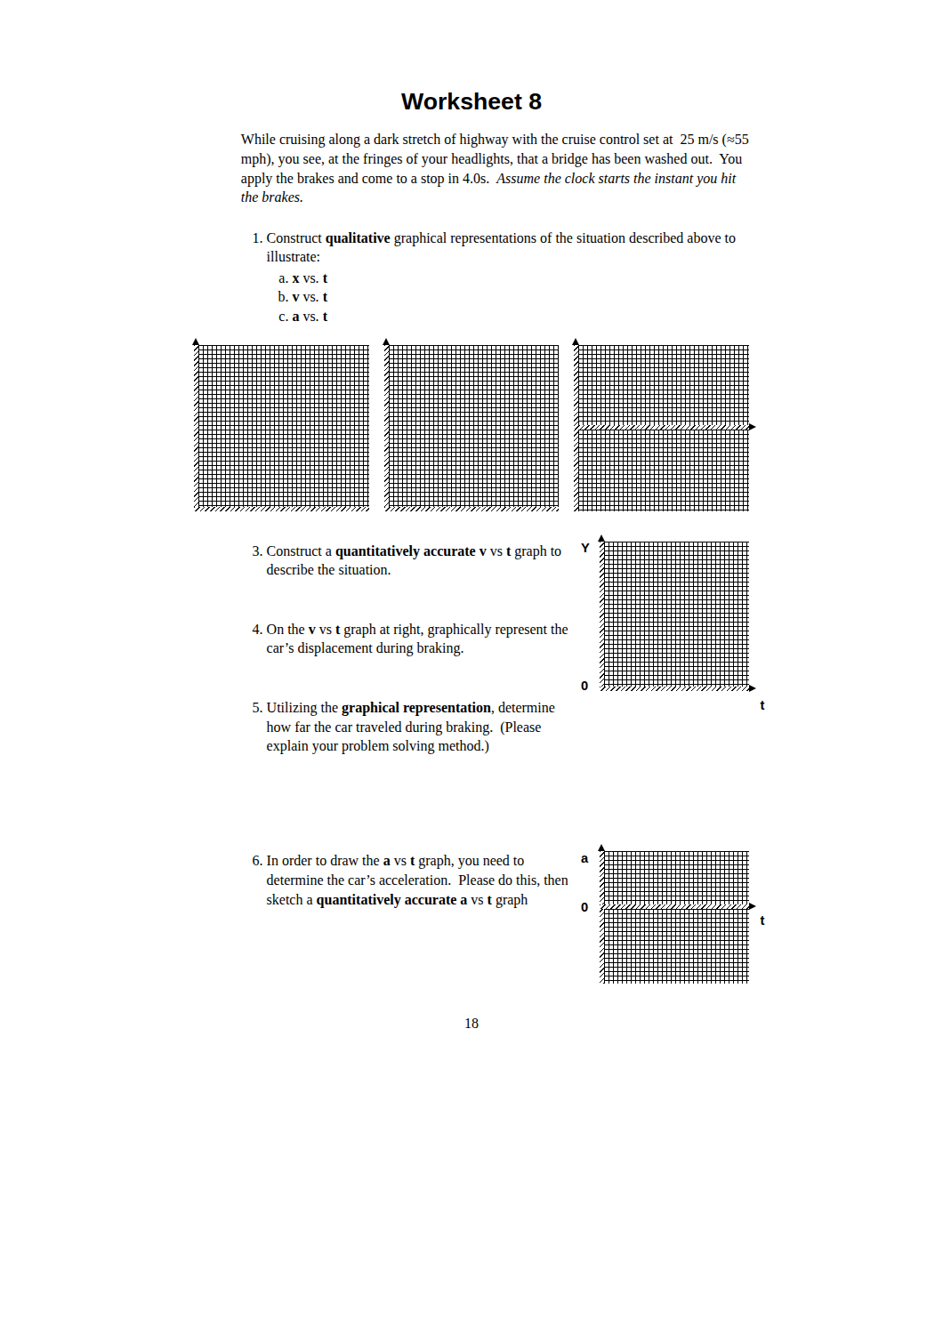Worksheet 8
While cruising along a dark stretch of highway with the cruise control set at 25 m/s (≈55 mph), you see, at the fringes of your headlights, that a bridge has been washed out. You apply the brakes and come to a stop in 4.0s. Assume the clock starts the instant you hit the brakes.
Construct qualitative graphical representations of the situation described above to illustrate:
x vs. t
v vs. t
a vs. t
Construct a quantitatively accurate v vs t graph to describe the situation.
On the v vs t graph at right, graphically represent the car’s displacement during braking.
Utilizing the graphical representation, determine how far the car traveled during braking. (Please explain your problem solving method.)
Y
0 t
In order to draw the a vs t graph, you need to determine the car’s acceleration. Please do this, then sketch a quantitatively accurate a vs t graph
a
0 t
18